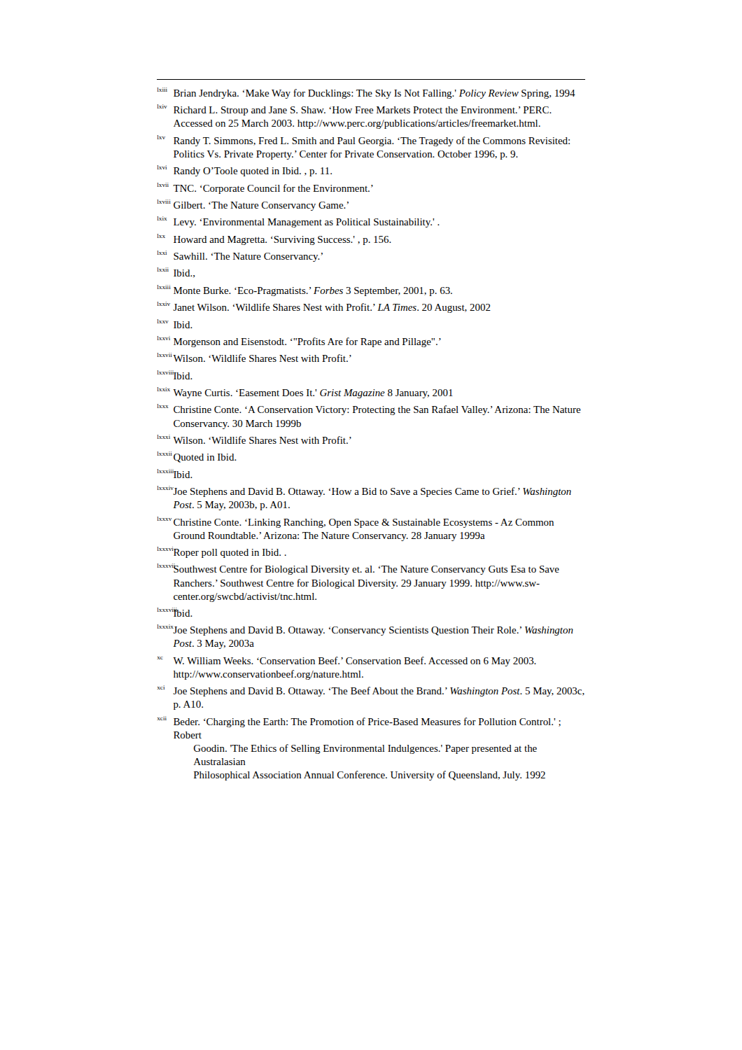lxiii Brian Jendryka. ‘Make Way for Ducklings: The Sky Is Not Falling.' Policy Review Spring, 1994
lxiv Richard L. Stroup and Jane S. Shaw. ‘How Free Markets Protect the Environment.’ PERC. Accessed on 25 March 2003. http://www.perc.org/publications/articles/freemarket.html.
lxv Randy T. Simmons, Fred L. Smith and Paul Georgia. ‘The Tragedy of the Commons Revisited: Politics Vs. Private Property.’ Center for Private Conservation. October 1996, p. 9.
lxvi Randy O’Toole quoted in Ibid. , p. 11.
lxvii TNC. ‘Corporate Council for the Environment.’
lxviii Gilbert. ‘The Nature Conservancy Game.’
lxix Levy. ‘Environmental Management as Political Sustainability.' .
lxx Howard and Magretta. ‘Surviving Success.' , p. 156.
lxxi Sawhill. ‘The Nature Conservancy.’
lxxii Ibid.,
lxxiii Monte Burke. ‘Eco-Pragmatists.’ Forbes 3 September, 2001, p. 63.
lxxiv Janet Wilson. ‘Wildlife Shares Nest with Profit.’ LA Times. 20 August, 2002
lxxv Ibid.
lxxvi Morgenson and Eisenstodt. ‘"Profits Are for Rape and Pillage".’
lxxvii Wilson. ‘Wildlife Shares Nest with Profit.’
lxxviii Ibid.
lxxix Wayne Curtis. ‘Easement Does It.' Grist Magazine 8 January, 2001
lxxx Christine Conte. ‘A Conservation Victory: Protecting the San Rafael Valley.’ Arizona: The Nature Conservancy. 30 March 1999b
lxxxi Wilson. ‘Wildlife Shares Nest with Profit.’
lxxxii Quoted in Ibid.
lxxxiii Ibid.
lxxxiv Joe Stephens and David B. Ottaway. ‘How a Bid to Save a Species Came to Grief.’ Washington Post. 5 May, 2003b, p. A01.
lxxxv Christine Conte. ‘Linking Ranching, Open Space & Sustainable Ecosystems - Az Common Ground Roundtable.’ Arizona: The Nature Conservancy. 28 January 1999a
lxxxvi Roper poll quoted in Ibid. .
lxxxvii Southwest Centre for Biological Diversity et. al. ‘The Nature Conservancy Guts Esa to Save Ranchers.’ Southwest Centre for Biological Diversity. 29 January 1999. http://www.sw-center.org/swcbd/activist/tnc.html.
lxxxviii Ibid.
lxxxix Joe Stephens and David B. Ottaway. ‘Conservancy Scientists Question Their Role.’ Washington Post. 3 May, 2003a
xc W. William Weeks. ‘Conservation Beef.’ Conservation Beef. Accessed on 6 May 2003. http://www.conservationbeef.org/nature.html.
xci Joe Stephens and David B. Ottaway. ‘The Beef About the Brand.’ Washington Post. 5 May, 2003c, p. A10.
xcii Beder. ‘Charging the Earth: The Promotion of Price-Based Measures for Pollution Control.' ; Robert Goodin. 'The Ethics of Selling Environmental Indulgences.' Paper presented at the Australasian Philosophical Association Annual Conference. University of Queensland, July. 1992